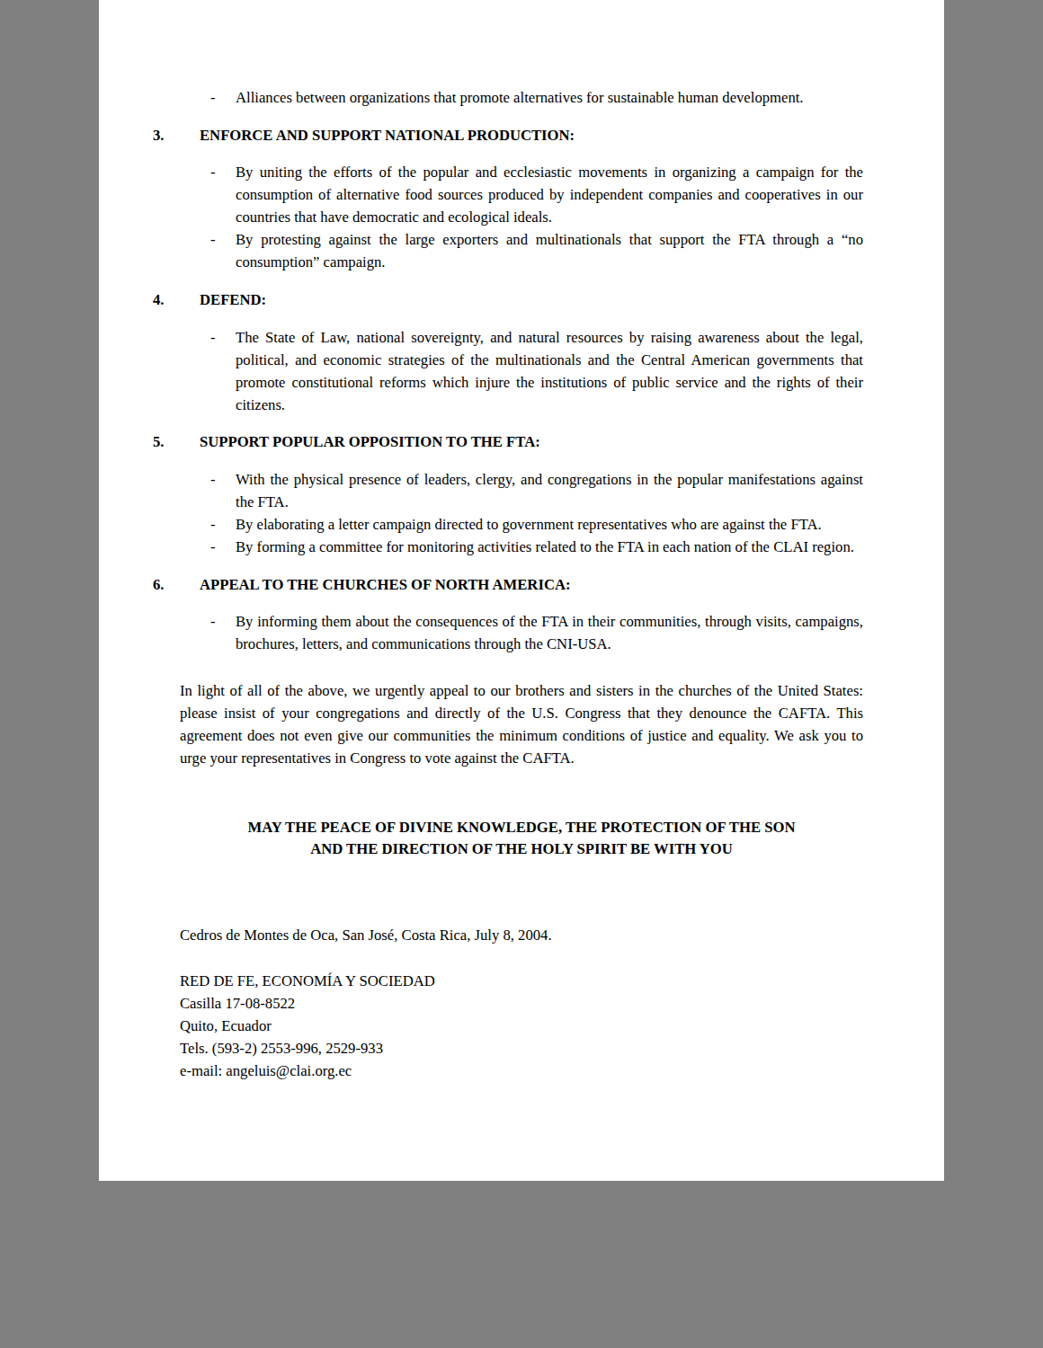Alliances between organizations that promote alternatives for sustainable human development.
3. ENFORCE AND SUPPORT NATIONAL PRODUCTION:
By uniting the efforts of the popular and ecclesiastic movements in organizing a campaign for the consumption of alternative food sources produced by independent companies and cooperatives in our countries that have democratic and ecological ideals.
By protesting against the large exporters and multinationals that support the FTA through a “no consumption” campaign.
4. DEFEND:
The State of Law, national sovereignty, and natural resources by raising awareness about the legal, political, and economic strategies of the multinationals and the Central American governments that promote constitutional reforms which injure the institutions of public service and the rights of their citizens.
5. SUPPORT POPULAR OPPOSITION TO THE FTA:
With the physical presence of leaders, clergy, and congregations in the popular manifestations against the FTA.
By elaborating a letter campaign directed to government representatives who are against the FTA.
By forming a committee for monitoring activities related to the FTA in each nation of the CLAI region.
6. APPEAL TO THE CHURCHES OF NORTH AMERICA:
By informing them about the consequences of the FTA in their communities, through visits, campaigns, brochures, letters, and communications through the CNI-USA.
In light of all of the above, we urgently appeal to our brothers and sisters in the churches of the United States: please insist of your congregations and directly of the U.S. Congress that they denounce the CAFTA. This agreement does not even give our communities the minimum conditions of justice and equality. We ask you to urge your representatives in Congress to vote against the CAFTA.
May the peace of divine knowledge, the protection of the Son
and the direction of the Holy Spirit be with you
Cedros de Montes de Oca, San José, Costa Rica, July 8, 2004.
RED DE FE, ECONOMÍA Y SOCIEDAD
Casilla 17-08-8522
Quito, Ecuador
Tels. (593-2) 2553-996, 2529-933
e-mail: angeluis@clai.org.ec